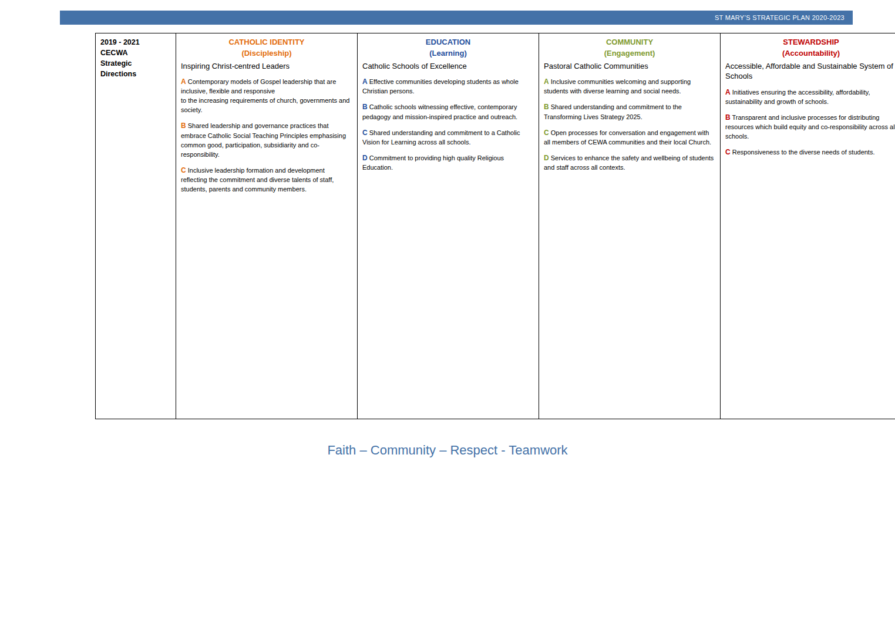ST MARY’S STRATEGIC PLAN 2020-2023
| 2019 - 2021 CECWA Strategic Directions | CATHOLIC IDENTITY (Discipleship) Inspiring Christ-centred Leaders A Contemporary models of Gospel leadership that are inclusive, flexible and responsive to the increasing requirements of church, governments and society. B Shared leadership and governance practices that embrace Catholic Social Teaching Principles emphasising common good, participation, subsidiarity and co-responsibility. C Inclusive leadership formation and development reflecting the commitment and diverse talents of staff, students, parents and community members. | EDUCATION (Learning) Catholic Schools of Excellence A Effective communities developing students as whole Christian persons. B Catholic schools witnessing effective, contemporary pedagogy and mission-inspired practice and outreach. C Shared understanding and commitment to a Catholic Vision for Learning across all schools. D Commitment to providing high quality Religious Education. | COMMUNITY (Engagement) Pastoral Catholic Communities A Inclusive communities welcoming and supporting students with diverse learning and social needs. B Shared understanding and commitment to the Transforming Lives Strategy 2025. C Open processes for conversation and engagement with all members of CEWA communities and their local Church. D Services to enhance the safety and wellbeing of students and staff across all contexts. | STEWARDSHIP (Accountability) Accessible, Affordable and Sustainable System of Schools A Initiatives ensuring the accessibility, affordability, sustainability and growth of schools. B Transparent and inclusive processes for distributing resources which build equity and co-responsibility across all schools. C Responsiveness to the diverse needs of students. |
Faith – Community – Respect - Teamwork